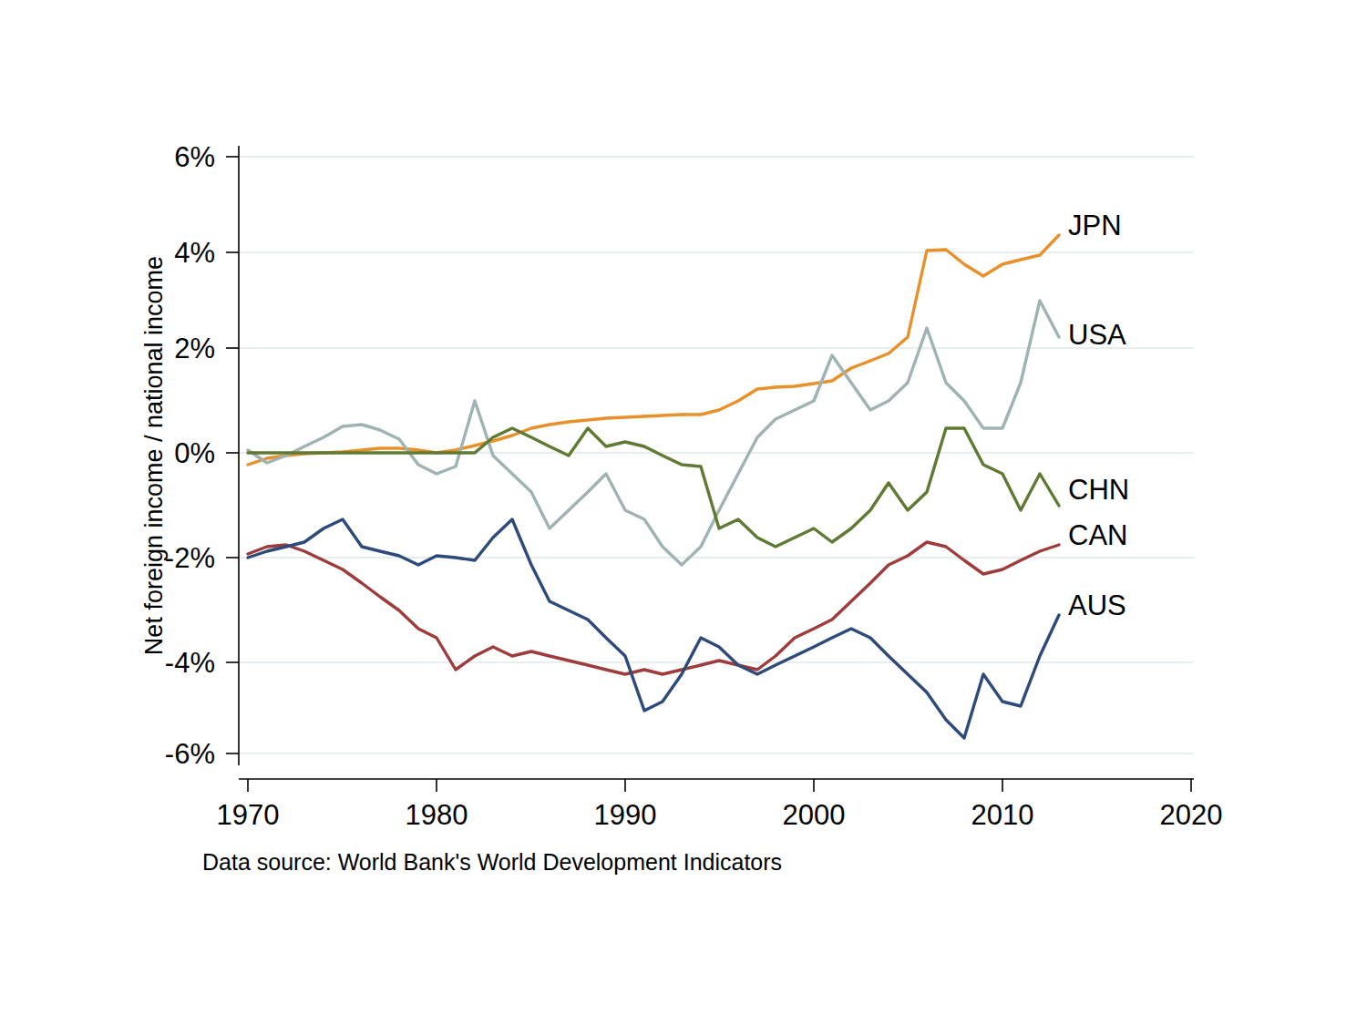Net foreign income as a share of national income, 1970 to about 2013 Line chart showing net foreign income divided by national income for Japan, the United States, China, Canada and Australia from 1970 to roughly 2013. Japan rises steadily from near zero to about 4.5 percent. The United States fluctuates and rises to about 3 percent by 2012. China stays between about minus 2 and plus 0.5 percent. Canada and Australia remain negative, between about minus 5.5 and minus 1.5 percent, trending upward after the mid 1990s. 6% 4% 2% 0% -2% -4% -6% Net foreign income / national income 1970 1980 1990 2000 2010 2020 JPN USA CHN CAN AUS Data source: World Bank's World Development Indicators